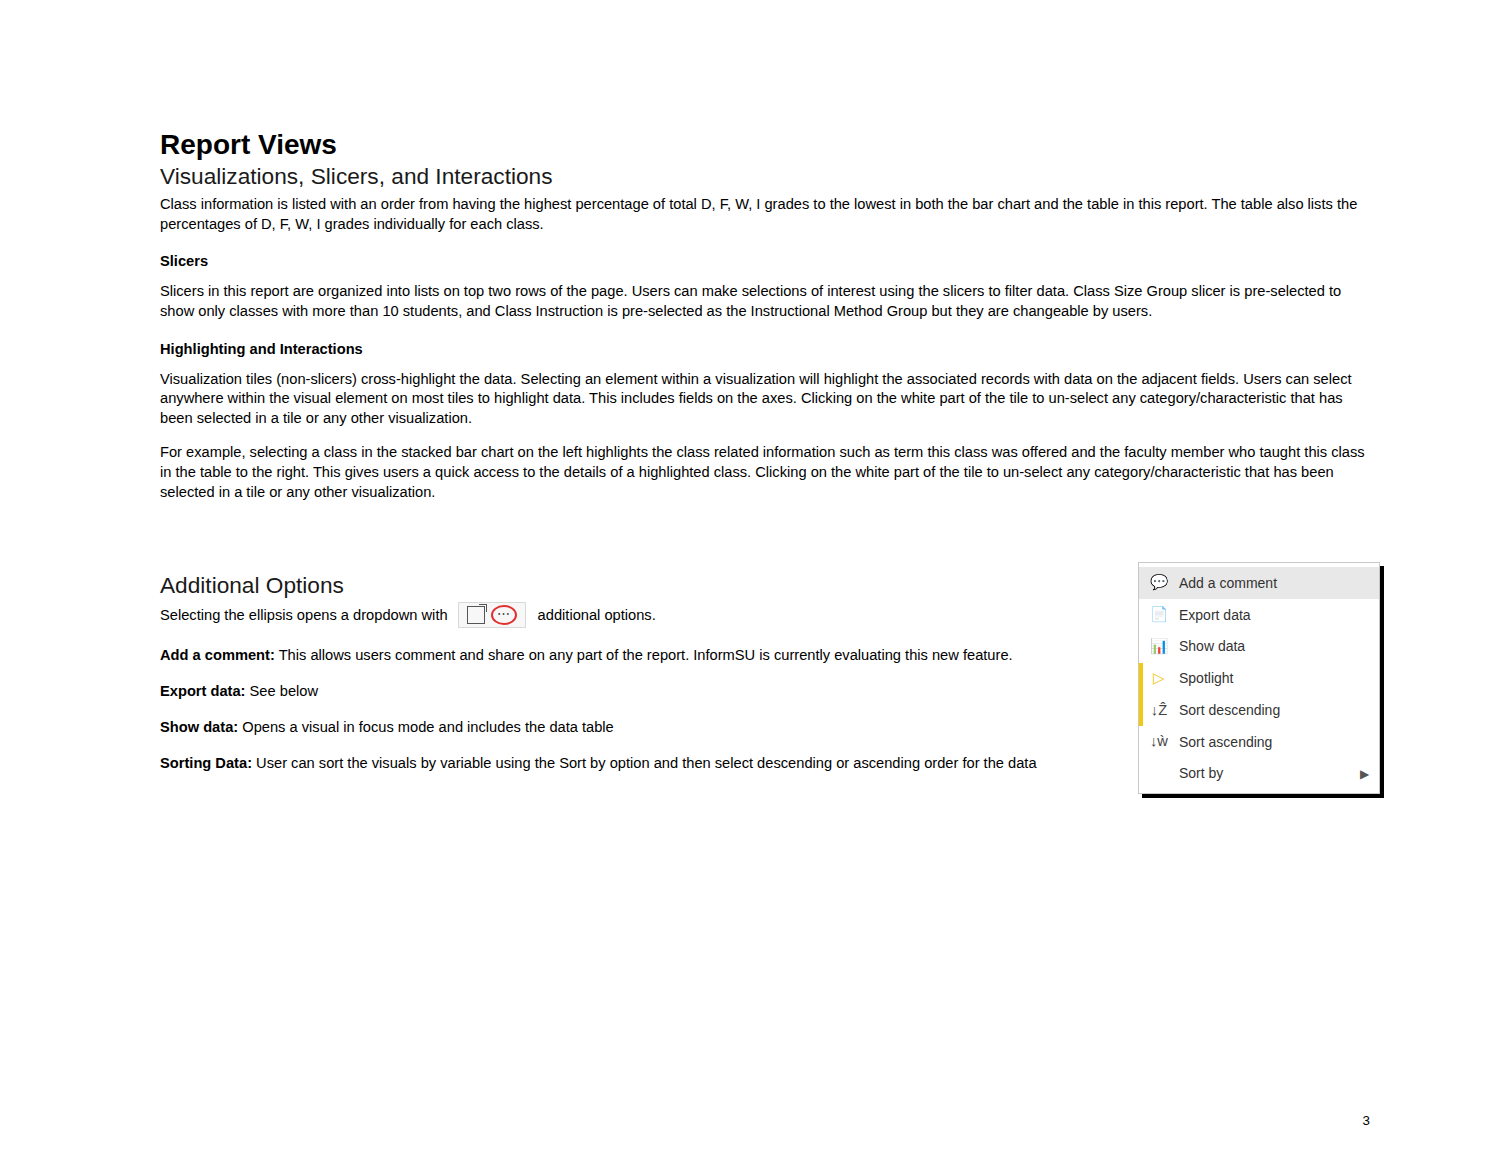Report Views
Visualizations, Slicers, and Interactions
Class information is listed with an order from having the highest percentage of total D, F, W, I grades to the lowest in both the bar chart and the table in this report. The table also lists the percentages of D, F, W, I grades individually for each class.
Slicers
Slicers in this report are organized into lists on top two rows of the page. Users can make selections of interest using the slicers to filter data. Class Size Group slicer is pre-selected to show only classes with more than 10 students, and Class Instruction is pre-selected as the Instructional Method Group but they are changeable by users.
Highlighting and Interactions
Visualization tiles (non-slicers) cross-highlight the data. Selecting an element within a visualization will highlight the associated records with data on the adjacent fields. Users can select anywhere within the visual element on most tiles to highlight data. This includes fields on the axes. Clicking on the white part of the tile to un-select any category/characteristic that has been selected in a tile or any other visualization.
For example, selecting a class in the stacked bar chart on the left highlights the class related information such as term this class was offered and the faculty member who taught this class in the table to the right. This gives users a quick access to the details of a highlighted class. Clicking on the white part of the tile to un-select any category/characteristic that has been selected in a tile or any other visualization.
💬 Add a comment
📄 Export data
📊 Show data
▷ Spotlight
↓Ẑ Sort descending
↓ẁ Sort ascending
Sort by ▶
Additional Options
Selecting the ellipsis opens a dropdown with ⋯ additional options.
Add a comment: This allows users comment and share on any part of the report. InformSU is currently evaluating this new feature.
Export data: See below
Show data: Opens a visual in focus mode and includes the data table
Sorting Data: User can sort the visuals by variable using the Sort by option and then select descending or ascending order for the data
3